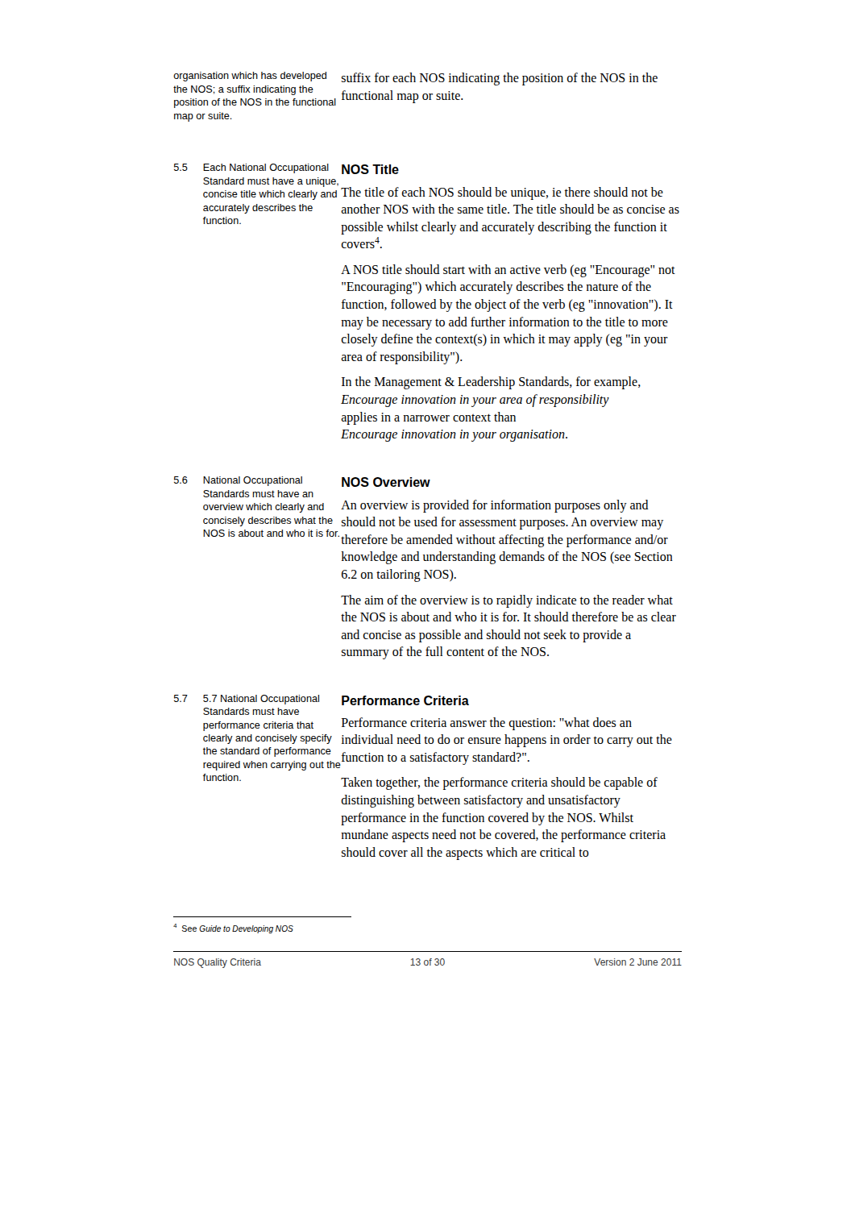| organisation which has developed the NOS; a suffix indicating the position of the NOS in the functional map or suite. | suffix for each NOS indicating the position of the NOS in the functional map or suite. |
| 5.5 Each National Occupational Standard must have a unique, concise title which clearly and accurately describes the function. | NOS Title The title of each NOS should be unique, ie there should not be another NOS with the same title. The title should be as concise as possible whilst clearly and accurately describing the function it covers 4 . A NOS title should start with an active verb (eg "Encourage" not "Encouraging") which accurately describes the nature of the function, followed by the object of the verb (eg "innovation"). It may be necessary to add further information to the title to more closely define the context(s) in which it may apply (eg "in your area of responsibility"). In the Management & Leadership Standards, for example, Encourage innovation in your area of responsibility applies in a narrower context than Encourage innovation in your organisation . |
| 5.6 National Occupational Standards must have an overview which clearly and concisely describes what the NOS is about and who it is for. | NOS Overview An overview is provided for information purposes only and should not be used for assessment purposes. An overview may therefore be amended without affecting the performance and/or knowledge and understanding demands of the NOS (see Section 6.2 on tailoring NOS). The aim of the overview is to rapidly indicate to the reader what the NOS is about and who it is for. It should therefore be as clear and concise as possible and should not seek to provide a summary of the full content of the NOS. |
| 5.7 5.7 National Occupational Standards must have performance criteria that clearly and concisely specify the standard of performance required when carrying out the function. | Performance Criteria Performance criteria answer the question: "what does an individual need to do or ensure happens in order to carry out the function to a satisfactory standard?". Taken together, the performance criteria should be capable of distinguishing between satisfactory and unsatisfactory performance in the function covered by the NOS. Whilst mundane aspects need not be covered, the performance criteria should cover all the aspects which are critical to |
4 See Guide to Developing NOS
NOS Quality Criteria 13 of 30 Version 2 June 2011